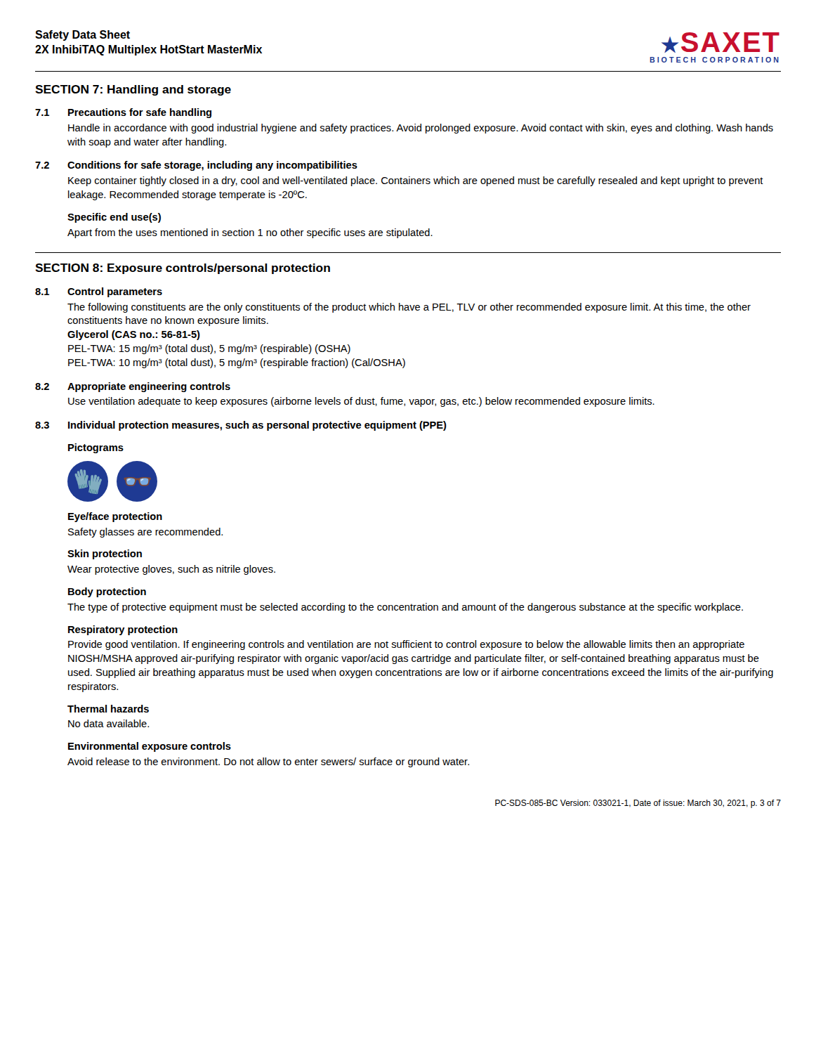Safety Data Sheet
2X InhibiTAQ Multiplex HotStart MasterMix
★SAXET
BIOTECH CORPORATION
SECTION 7: Handling and storage
7.1
Precautions for safe handling
Handle in accordance with good industrial hygiene and safety practices. Avoid prolonged exposure. Avoid contact with skin, eyes and clothing. Wash hands with soap and water after handling.
7.2
Conditions for safe storage, including any incompatibilities
Keep container tightly closed in a dry, cool and well-ventilated place. Containers which are opened must be carefully resealed and kept upright to prevent leakage. Recommended storage temperate is -20ºC.
Specific end use(s)
Apart from the uses mentioned in section 1 no other specific uses are stipulated.
SECTION 8: Exposure controls/personal protection
8.1
Control parameters
The following constituents are the only constituents of the product which have a PEL, TLV or other recommended exposure limit. At this time, the other constituents have no known exposure limits.
Glycerol (CAS no.: 56-81-5)
PEL-TWA: 15 mg/m³ (total dust), 5 mg/m³ (respirable) (OSHA)
PEL-TWA: 10 mg/m³ (total dust), 5 mg/m³ (respirable fraction) (Cal/OSHA)
8.2
Appropriate engineering controls
Use ventilation adequate to keep exposures (airborne levels of dust, fume, vapor, gas, etc.) below recommended exposure limits.
8.3
Individual protection measures, such as personal protective equipment (PPE) Pictograms
🧤 👓
Eye/face protection
Safety glasses are recommended.
Skin protection
Wear protective gloves, such as nitrile gloves.
Body protection
The type of protective equipment must be selected according to the concentration and amount of the dangerous substance at the specific workplace.
Respiratory protection
Provide good ventilation. If engineering controls and ventilation are not sufficient to control exposure to below the allowable limits then an appropriate NIOSH/MSHA approved air-purifying respirator with organic vapor/acid gas cartridge and particulate filter, or self-contained breathing apparatus must be used. Supplied air breathing apparatus must be used when oxygen concentrations are low or if airborne concentrations exceed the limits of the air-purifying respirators.
Thermal hazards
No data available.
Environmental exposure controls
Avoid release to the environment. Do not allow to enter sewers/ surface or ground water.
PC-SDS-085-BC Version: 033021-1, Date of issue: March 30, 2021, p. 3 of 7